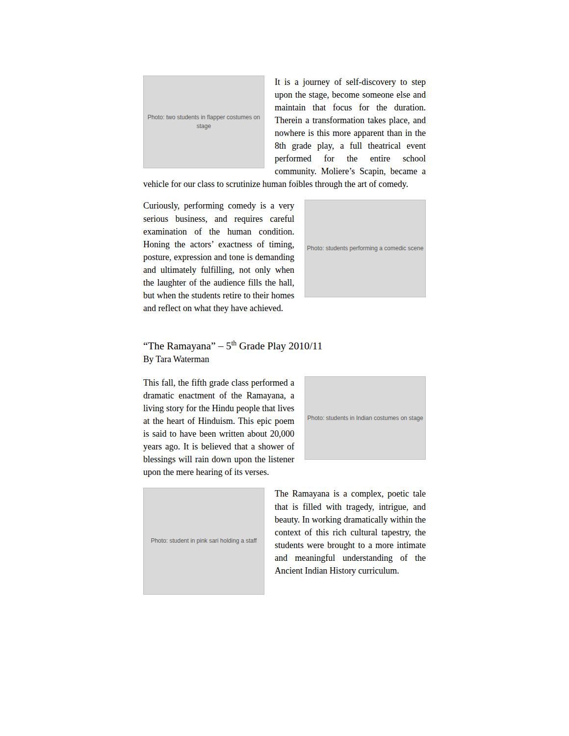Photo: two students in flapper costumes on stage
It is a journey of self-discovery to step upon the stage, become someone else and maintain that focus for the duration. Therein a transformation takes place, and nowhere is this more apparent than in the 8th grade play, a full theatrical event performed for the entire school community. Moliere’s Scapin, became a vehicle for our class to scrutinize human foibles through the art of comedy.
Photo: students performing a comedic scene
Curiously, performing comedy is a very serious business, and requires careful examination of the human condition. Honing the actors’ exactness of timing, posture, expression and tone is demanding and ultimately fulfilling, not only when the laughter of the audience fills the hall, but when the students retire to their homes and reflect on what they have achieved.
“The Ramayana” – 5th Grade Play 2010/11
By Tara Waterman
Photo: students in Indian costumes on stage
This fall, the fifth grade class performed a dramatic enactment of the Ramayana, a living story for the Hindu people that lives at the heart of Hinduism. This epic poem is said to have been written about 20,000 years ago. It is believed that a shower of blessings will rain down upon the listener upon the mere hearing of its verses.
Photo: student in pink sari holding a staff
The Ramayana is a complex, poetic tale that is filled with tragedy, intrigue, and beauty. In working dramatically within the context of this rich cultural tapestry, the students were brought to a more intimate and meaningful understanding of the Ancient Indian History curriculum.